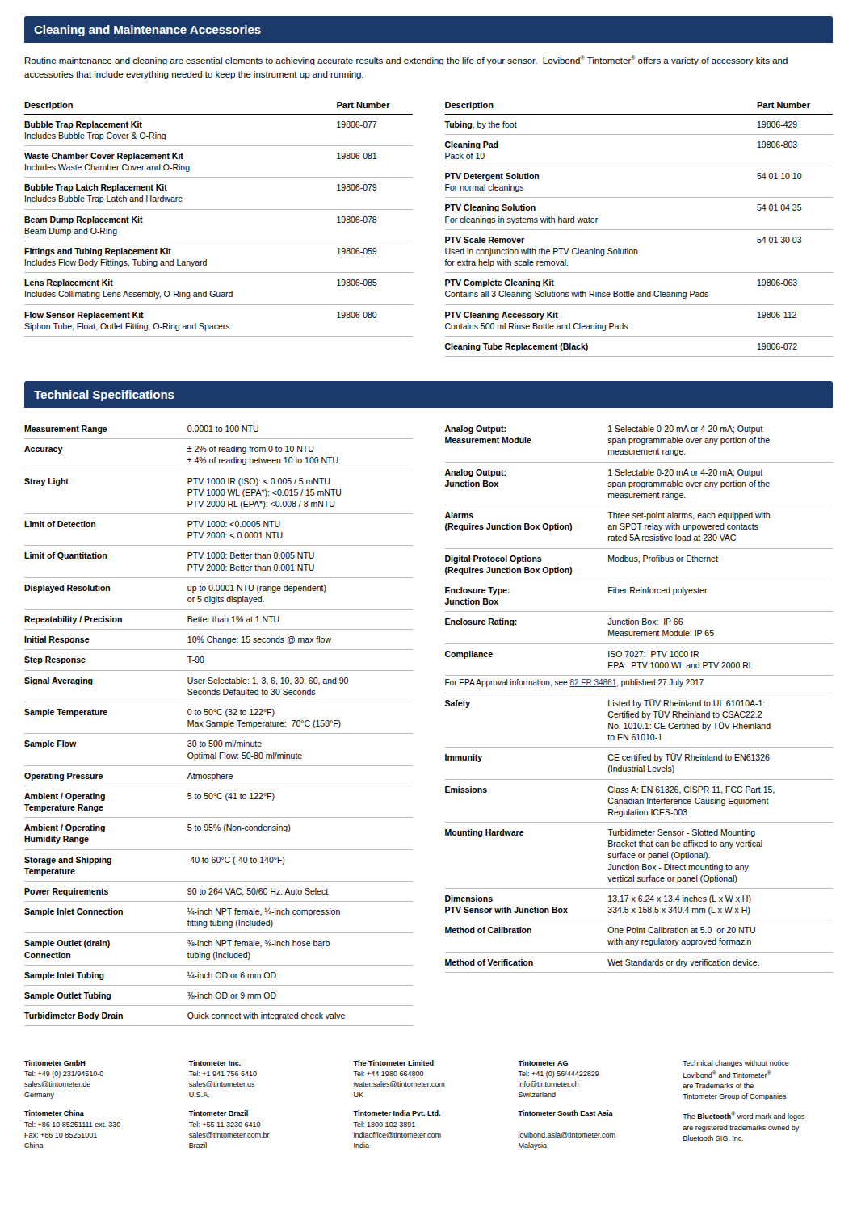Cleaning and Maintenance Accessories
Routine maintenance and cleaning are essential elements to achieving accurate results and extending the life of your sensor. Lovibond® Tintometer® offers a variety of accessory kits and accessories that include everything needed to keep the instrument up and running.
| Description | Part Number |
| --- | --- |
| Bubble Trap Replacement Kit Includes Bubble Trap Cover & O-Ring | 19806-077 |
| Waste Chamber Cover Replacement Kit Includes Waste Chamber Cover and O-Ring | 19806-081 |
| Bubble Trap Latch Replacement Kit Includes Bubble Trap Latch and Hardware | 19806-079 |
| Beam Dump Replacement Kit Beam Dump and O-Ring | 19806-078 |
| Fittings and Tubing Replacement Kit Includes Flow Body Fittings, Tubing and Lanyard | 19806-059 |
| Lens Replacement Kit Includes Collimating Lens Assembly, O-Ring and Guard | 19806-085 |
| Flow Sensor Replacement Kit Siphon Tube, Float, Outlet Fitting, O-Ring and Spacers | 19806-080 |
| Description | Part Number |
| --- | --- |
| Tubing , by the foot | 19806-429 |
| Cleaning Pad Pack of 10 | 19806-803 |
| PTV Detergent Solution For normal cleanings | 54 01 10 10 |
| PTV Cleaning Solution For cleanings in systems with hard water | 54 01 04 35 |
| PTV Scale Remover Used in conjunction with the PTV Cleaning Solution for extra help with scale removal. | 54 01 30 03 |
| PTV Complete Cleaning Kit Contains all 3 Cleaning Solutions with Rinse Bottle and Cleaning Pads | 19806-063 |
| PTV Cleaning Accessory Kit Contains 500 ml Rinse Bottle and Cleaning Pads | 19806-112 |
| Cleaning Tube Replacement (Black) | 19806-072 |
Technical Specifications
| Measurement Range | 0.0001 to 100 NTU |
| Accuracy | ± 2% of reading from 0 to 10 NTU ± 4% of reading between 10 to 100 NTU |
| Stray Light | PTV 1000 IR (ISO): < 0.005 / 5 mNTU PTV 1000 WL (EPA*): <0.015 / 15 mNTU PTV 2000 RL (EPA*): <0.008 / 8 mNTU |
| Limit of Detection | PTV 1000: <0.0005 NTU PTV 2000: <.0.0001 NTU |
| Limit of Quantitation | PTV 1000: Better than 0.005 NTU PTV 2000: Better than 0.001 NTU |
| Displayed Resolution | up to 0.0001 NTU (range dependent) or 5 digits displayed. |
| Repeatability / Precision | Better than 1% at 1 NTU |
| Initial Response | 10% Change: 15 seconds @ max flow |
| Step Response | T-90 |
| Signal Averaging | User Selectable: 1, 3, 6, 10, 30, 60, and 90 Seconds Defaulted to 30 Seconds |
| Sample Temperature | 0 to 50°C (32 to 122°F) Max Sample Temperature: 70°C (158°F) |
| Sample Flow | 30 to 500 ml/minute Optimal Flow: 50-80 ml/minute |
| Operating Pressure | Atmosphere |
| Ambient / Operating Temperature Range | 5 to 50°C (41 to 122°F) |
| Ambient / Operating Humidity Range | 5 to 95% (Non-condensing) |
| Storage and Shipping Temperature | -40 to 60°C (-40 to 140°F) |
| Power Requirements | 90 to 264 VAC, 50/60 Hz. Auto Select |
| Sample Inlet Connection | ¼-inch NPT female, ¼-inch compression fitting tubing (Included) |
| Sample Outlet (drain) Connection | ⅜-inch NPT female, ⅜-inch hose barb tubing (Included) |
| Sample Inlet Tubing | ¼-inch OD or 6 mm OD |
| Sample Outlet Tubing | ⅜-inch OD or 9 mm OD |
| Turbidimeter Body Drain | Quick connect with integrated check valve |
| Analog Output: Measurement Module | 1 Selectable 0-20 mA or 4-20 mA; Output span programmable over any portion of the measurement range. |
| Analog Output: Junction Box | 1 Selectable 0-20 mA or 4-20 mA; Output span programmable over any portion of the measurement range. |
| Alarms (Requires Junction Box Option) | Three set-point alarms, each equipped with an SPDT relay with unpowered contacts rated 5A resistive load at 230 VAC |
| Digital Protocol Options (Requires Junction Box Option) | Modbus, Profibus or Ethernet |
| Enclosure Type: Junction Box | Fiber Reinforced polyester |
| Enclosure Rating: | Junction Box: IP 66 Measurement Module: IP 65 |
| Compliance | ISO 7027: PTV 1000 IR EPA: PTV 1000 WL and PTV 2000 RL |
| For EPA Approval information, see 82 FR 34861 , published 27 July 2017 |
| Safety | Listed by TÜV Rheinland to UL 61010A-1: Certified by TÜV Rheinland to CSAC22.2 No. 1010.1: CE Certified by TÜV Rheinland to EN 61010-1 |
| Immunity | CE certified by TÜV Rheinland to EN61326 (Industrial Levels) |
| Emissions | Class A: EN 61326, CISPR 11, FCC Part 15, Canadian Interference-Causing Equipment Regulation ICES-003 |
| Mounting Hardware | Turbidimeter Sensor - Slotted Mounting Bracket that can be affixed to any vertical surface or panel (Optional). Junction Box - Direct mounting to any vertical surface or panel (Optional) |
| Dimensions PTV Sensor with Junction Box | 13.17 x 6.24 x 13.4 inches (L x W x H) 334.5 x 158.5 x 340.4 mm (L x W x H) |
| Method of Calibration | One Point Calibration at 5.0 or 20 NTU with any regulatory approved formazin |
| Method of Verification | Wet Standards or dry verification device. |
Tintometer GmbH
Tel: +49 (0) 231/94510-0
sales@tintometer.de
Germany
Tintometer China
Tel: +86 10 85251111 ext. 330
Fax: +86 10 85251001
China
Tintometer Inc.
Tel: +1 941 756 6410
sales@tintometer.us
U.S.A.
Tintometer Brazil
Tel: +55 11 3230 6410
sales@tintometer.com.br
Brazil
The Tintometer Limited
Tel: +44 1980 664800
water.sales@tintometer.com
UK
Tintometer India Pvt. Ltd.
Tel: 1800 102 3891
indiaoffice@tintometer.com
India
Tintometer AG
Tel: +41 (0) 56/44422829
info@tintometer.ch
Switzerland
Tintometer South East Asia
lovibond.asia@tintometer.com
Malaysia
Technical changes without notice
Lovibond® and Tintometer®
are Trademarks of the
Tintometer Group of Companies
The Bluetooth® word mark and logos
are registered trademarks owned by
Bluetooth SIG, Inc.